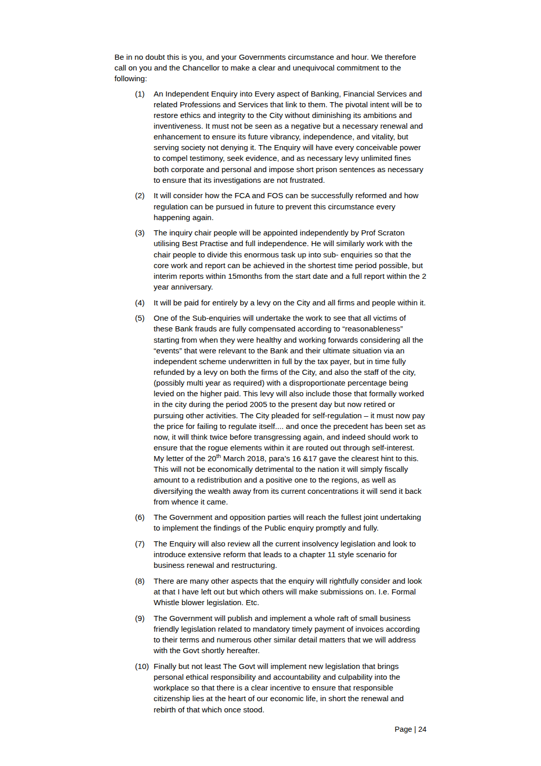Be in no doubt this is you, and your Governments circumstance and hour. We therefore call on you and the Chancellor to make a clear and unequivocal commitment to the following:
An Independent Enquiry into Every aspect of Banking, Financial Services and related Professions and Services that link to them. The pivotal intent will be to restore ethics and integrity to the City without diminishing its ambitions and inventiveness. It must not be seen as a negative but a necessary renewal and enhancement to ensure its future vibrancy, independence, and vitality, but serving society not denying it. The Enquiry will have every conceivable power to compel testimony, seek evidence, and as necessary levy unlimited fines both corporate and personal and impose short prison sentences as necessary to ensure that its investigations are not frustrated.
It will consider how the FCA and FOS can be successfully reformed and how regulation can be pursued in future to prevent this circumstance every happening again.
The inquiry chair people will be appointed independently by Prof Scraton utilising Best Practise and full independence. He will similarly work with the chair people to divide this enormous task up into sub- enquiries so that the core work and report can be achieved in the shortest time period possible, but interim reports within 15months from the start date and a full report within the 2 year anniversary.
It will be paid for entirely by a levy on the City and all firms and people within it.
One of the Sub-enquiries will undertake the work to see that all victims of these Bank frauds are fully compensated according to “reasonableness” starting from when they were healthy and working forwards considering all the “events” that were relevant to the Bank and their ultimate situation via an independent scheme underwritten in full by the tax payer, but in time fully refunded by a levy on both the firms of the City, and also the staff of the city, (possibly multi year as required) with a disproportionate percentage being levied on the higher paid. This levy will also include those that formally worked in the city during the period 2005 to the present day but now retired or pursuing other activities. The City pleaded for self-regulation – it must now pay the price for failing to regulate itself.... and once the precedent has been set as now, it will think twice before transgressing again, and indeed should work to ensure that the rogue elements within it are routed out through self-interest. My letter of the 20th March 2018, para’s 16 &17 gave the clearest hint to this. This will not be economically detrimental to the nation it will simply fiscally amount to a redistribution and a positive one to the regions, as well as diversifying the wealth away from its current concentrations it will send it back from whence it came.
The Government and opposition parties will reach the fullest joint undertaking to implement the findings of the Public enquiry promptly and fully.
The Enquiry will also review all the current insolvency legislation and look to introduce extensive reform that leads to a chapter 11 style scenario for business renewal and restructuring.
There are many other aspects that the enquiry will rightfully consider and look at that I have left out but which others will make submissions on. I.e. Formal Whistle blower legislation. Etc.
The Government will publish and implement a whole raft of small business friendly legislation related to mandatory timely payment of invoices according to their terms and numerous other similar detail matters that we will address with the Govt shortly hereafter.
Finally but not least The Govt will implement new legislation that brings personal ethical responsibility and accountability and culpability into the workplace so that there is a clear incentive to ensure that responsible citizenship lies at the heart of our economic life, in short the renewal and rebirth of that which once stood.
Page | 24